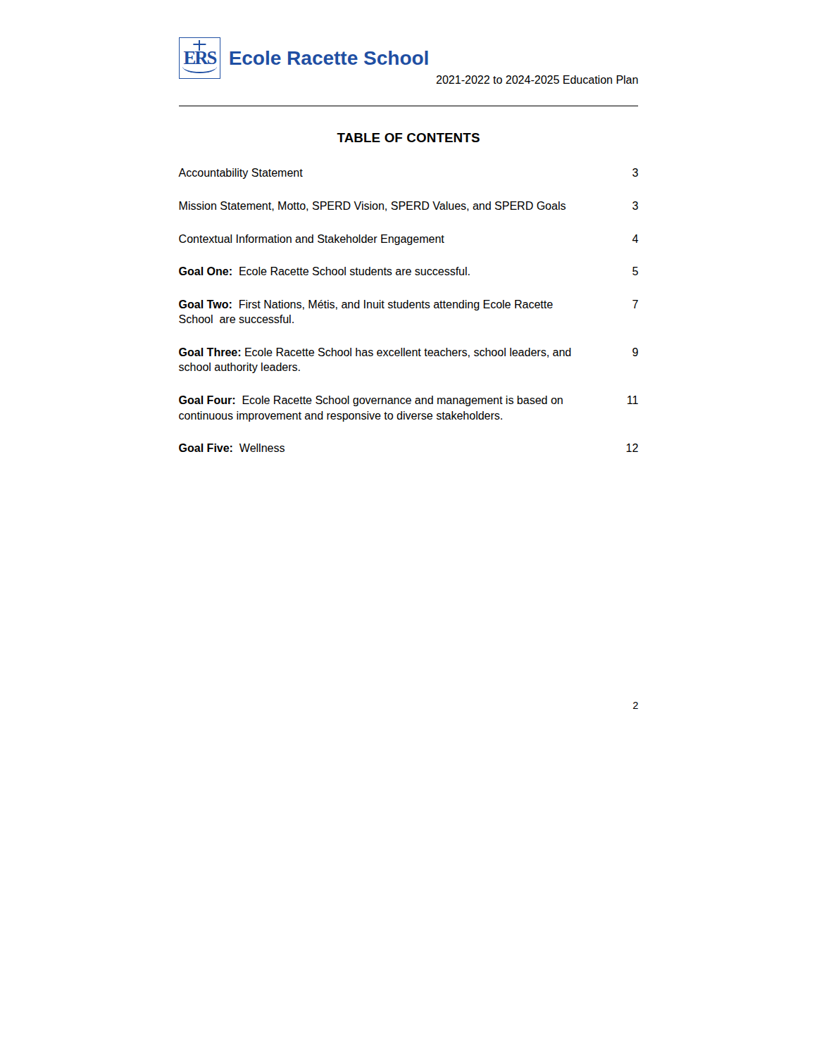ERS
Ecole Racette School
2021-2022 to 2024-2025 Education Plan
TABLE OF CONTENTS
| Accountability Statement | 3 |
| Mission Statement, Motto, SPERD Vision, SPERD Values, and SPERD Goals | 3 |
| Contextual Information and Stakeholder Engagement | 4 |
| Goal One: Ecole Racette School students are successful. | 5 |
| Goal Two: First Nations, Métis, and Inuit students attending Ecole Racette School are successful. | 7 |
| Goal Three: Ecole Racette School has excellent teachers, school leaders, and school authority leaders. | 9 |
| Goal Four: Ecole Racette School governance and management is based on continuous improvement and responsive to diverse stakeholders. | 11 |
| Goal Five: Wellness | 12 |
2